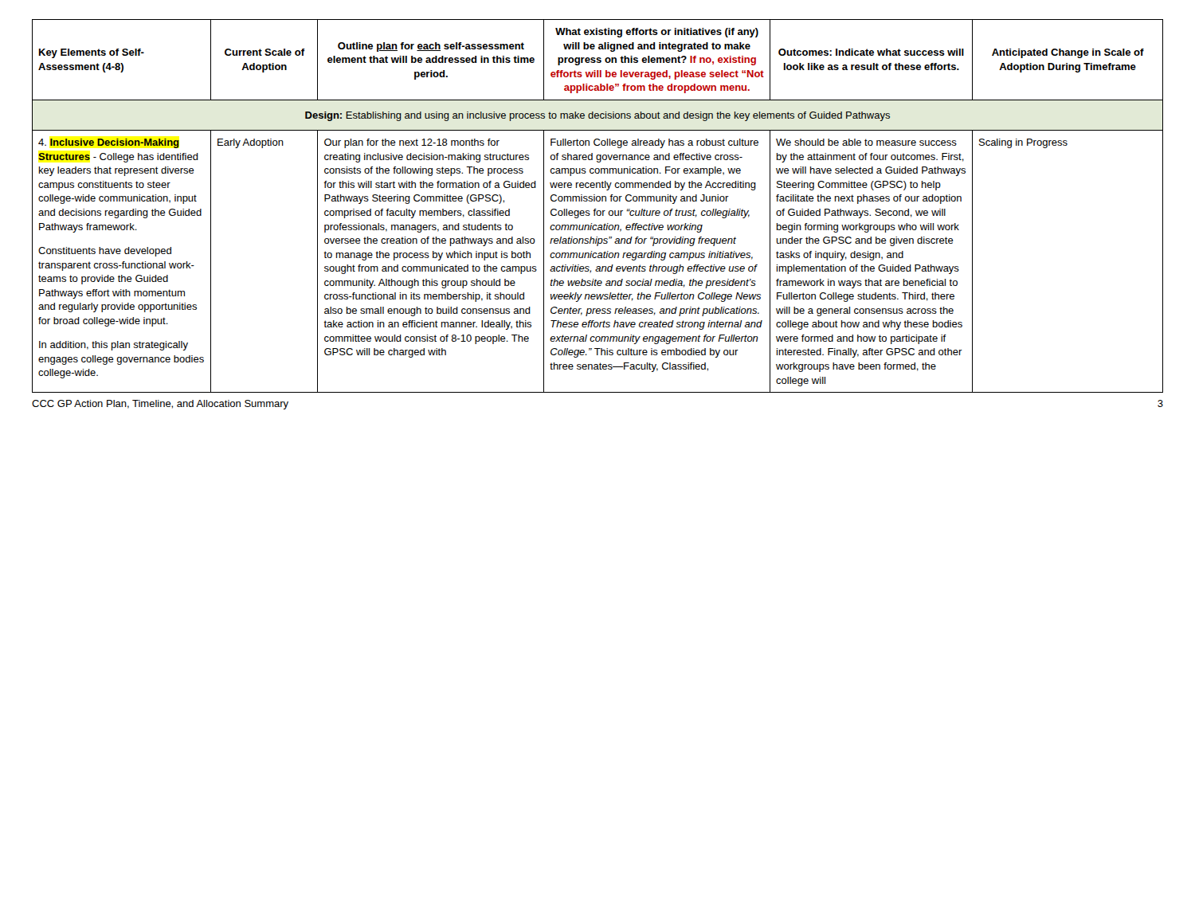| Design: Establishing and using an inclusive process to make decisions about and design the key elements of Guided Pathways |
| Key Elements of Self-Assessment (4-8) | Current Scale of Adoption | Outline plan for each self-assessment element that will be addressed in this time period. | What existing efforts or initiatives (if any) will be aligned and integrated to make progress on this element? If no, existing efforts will be leveraged, please select “Not applicable” from the dropdown menu. | Outcomes : Indicate what success will look like as a result of these efforts. | Anticipated Change in Scale of Adoption During Timeframe |
| 4. Inclusive Decision-Making Structures - College has identified key leaders that represent diverse campus constituents to steer college-wide communication, input and decisions regarding the Guided Pathways framework. Constituents have developed transparent cross-functional work-teams to provide the Guided Pathways effort with momentum and regularly provide opportunities for broad college-wide input. In addition, this plan strategically engages college governance bodies college-wide. | Early Adoption | Our plan for the next 12-18 months for creating inclusive decision-making structures consists of the following steps. The process for this will start with the formation of a Guided Pathways Steering Committee (GPSC), comprised of faculty members, classified professionals, managers, and students to oversee the creation of the pathways and also to manage the process by which input is both sought from and communicated to the campus community. Although this group should be cross-functional in its membership, it should also be small enough to build consensus and take action in an efficient manner. Ideally, this committee would consist of 8-10 people. The GPSC will be charged with | Fullerton College already has a robust culture of shared governance and effective cross-campus communication. For example, we were recently commended by the Accrediting Commission for Community and Junior Colleges for our “culture of trust, collegiality, communication, effective working relationships” and for “providing frequent communication regarding campus initiatives, activities, and events through effective use of the website and social media, the president’s weekly newsletter, the Fullerton College News Center, press releases, and print publications. These efforts have created strong internal and external community engagement for Fullerton College.” This culture is embodied by our three senates—Faculty, Classified, | We should be able to measure success by the attainment of four outcomes. First, we will have selected a Guided Pathways Steering Committee (GPSC) to help facilitate the next phases of our adoption of Guided Pathways. Second, we will begin forming workgroups who will work under the GPSC and be given discrete tasks of inquiry, design, and implementation of the Guided Pathways framework in ways that are beneficial to Fullerton College students. Third, there will be a general consensus across the college about how and why these bodies were formed and how to participate if interested. Finally, after GPSC and other workgroups have been formed, the college will | Scaling in Progress |
CCC GP Action Plan, Timeline, and Allocation Summary 3